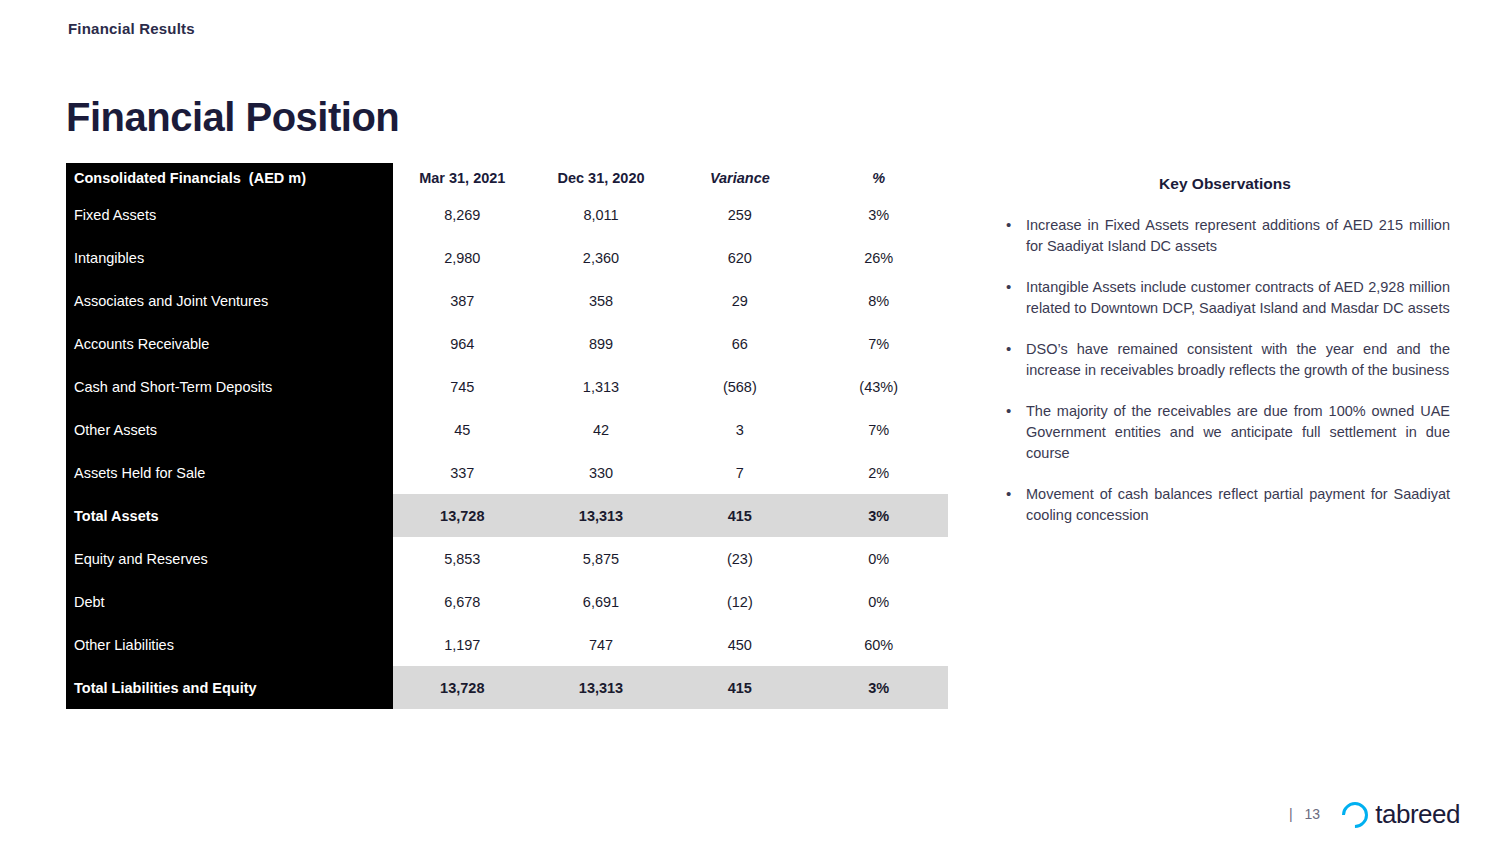Financial Results
Financial Position
| Consolidated Financials (AED m) | Mar 31, 2021 | Dec 31, 2020 | Variance | % |
| --- | --- | --- | --- | --- |
| Fixed Assets | 8,269 | 8,011 | 259 | 3% |
| Intangibles | 2,980 | 2,360 | 620 | 26% |
| Associates and Joint Ventures | 387 | 358 | 29 | 8% |
| Accounts Receivable | 964 | 899 | 66 | 7% |
| Cash and Short-Term Deposits | 745 | 1,313 | (568) | (43%) |
| Other Assets | 45 | 42 | 3 | 7% |
| Assets Held for Sale | 337 | 330 | 7 | 2% |
| Total Assets | 13,728 | 13,313 | 415 | 3% |
| Equity and Reserves | 5,853 | 5,875 | (23) | 0% |
| Debt | 6,678 | 6,691 | (12) | 0% |
| Other Liabilities | 1,197 | 747 | 450 | 60% |
| Total Liabilities and Equity | 13,728 | 13,313 | 415 | 3% |
Key Observations
Increase in Fixed Assets represent additions of AED 215 million for Saadiyat Island DC assets
Intangible Assets include customer contracts of AED 2,928 million related to Downtown DCP, Saadiyat Island and Masdar DC assets
DSO’s have remained consistent with the year end and the increase in receivables broadly reflects the growth of the business
The majority of the receivables are due from 100% owned UAE Government entities and we anticipate full settlement in due course
Movement of cash balances reflect partial payment for Saadiyat cooling concession
| 13
tabreed